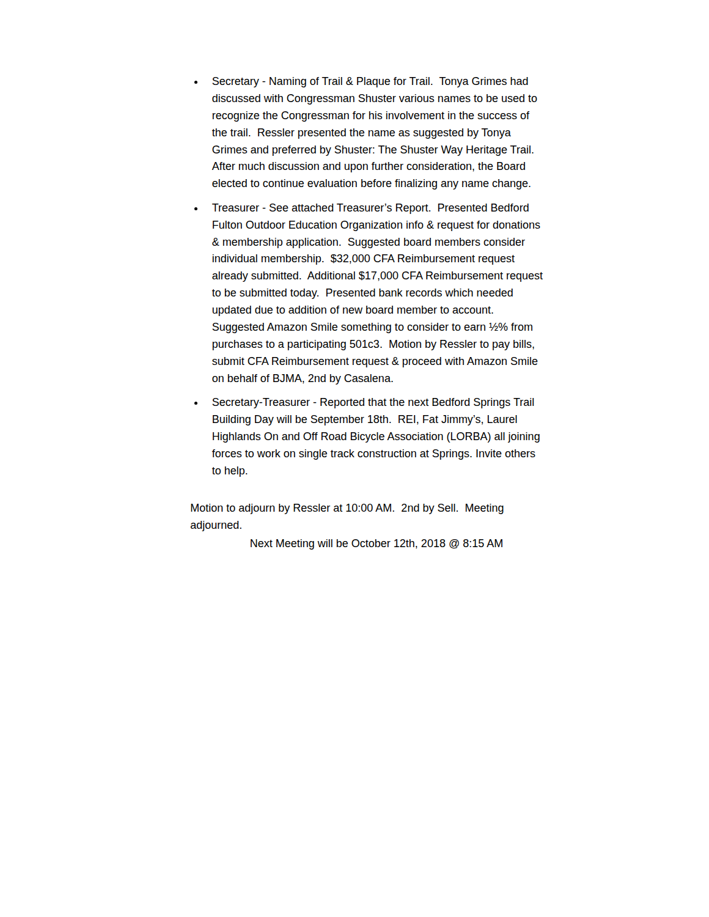Secretary - Naming of Trail & Plaque for Trail. Tonya Grimes had discussed with Congressman Shuster various names to be used to recognize the Congressman for his involvement in the success of the trail. Ressler presented the name as suggested by Tonya Grimes and preferred by Shuster: The Shuster Way Heritage Trail. After much discussion and upon further consideration, the Board elected to continue evaluation before finalizing any name change.
Treasurer - See attached Treasurer’s Report. Presented Bedford Fulton Outdoor Education Organization info & request for donations & membership application. Suggested board members consider individual membership. $32,000 CFA Reimbursement request already submitted. Additional $17,000 CFA Reimbursement request to be submitted today. Presented bank records which needed updated due to addition of new board member to account. Suggested Amazon Smile something to consider to earn ½% from purchases to a participating 501c3. Motion by Ressler to pay bills, submit CFA Reimbursement request & proceed with Amazon Smile on behalf of BJMA, 2nd by Casalena.
Secretary-Treasurer - Reported that the next Bedford Springs Trail Building Day will be September 18th. REI, Fat Jimmy’s, Laurel Highlands On and Off Road Bicycle Association (LORBA) all joining forces to work on single track construction at Springs. Invite others to help.
Motion to adjourn by Ressler at 10:00 AM. 2nd by Sell. Meeting adjourned.
Next Meeting will be October 12th, 2018 @ 8:15 AM